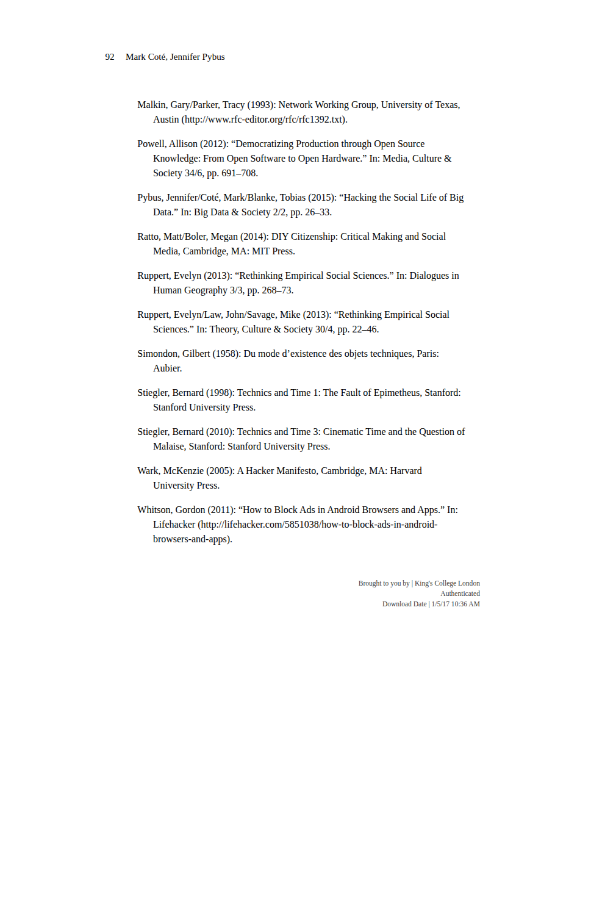92 Mark Coté, Jennifer Pybus
Malkin, Gary/Parker, Tracy (1993): Network Working Group, University of Texas, Austin (http://www.rfc-editor.org/rfc/rfc1392.txt).
Powell, Allison (2012): “Democratizing Production through Open Source Knowledge: From Open Software to Open Hardware.” In: Media, Culture & Society 34/6, pp. 691–708.
Pybus, Jennifer/Coté, Mark/Blanke, Tobias (2015): “Hacking the Social Life of Big Data.” In: Big Data & Society 2/2, pp. 26–33.
Ratto, Matt/Boler, Megan (2014): DIY Citizenship: Critical Making and Social Media, Cambridge, MA: MIT Press.
Ruppert, Evelyn (2013): “Rethinking Empirical Social Sciences.” In: Dialogues in Human Geography 3/3, pp. 268–73.
Ruppert, Evelyn/Law, John/Savage, Mike (2013): “Rethinking Empirical Social Sciences.” In: Theory, Culture & Society 30/4, pp. 22–46.
Simondon, Gilbert (1958): Du mode d’existence des objets techniques, Paris: Aubier.
Stiegler, Bernard (1998): Technics and Time 1: The Fault of Epimetheus, Stanford: Stanford University Press.
Stiegler, Bernard (2010): Technics and Time 3: Cinematic Time and the Question of Malaise, Stanford: Stanford University Press.
Wark, McKenzie (2005): A Hacker Manifesto, Cambridge, MA: Harvard University Press.
Whitson, Gordon (2011): “How to Block Ads in Android Browsers and Apps.” In: Lifehacker (http://lifehacker.com/5851038/how-to-block-ads-in-android-browsers-and-apps).
Brought to you by | King's College London
Authenticated
Download Date | 1/5/17 10:36 AM